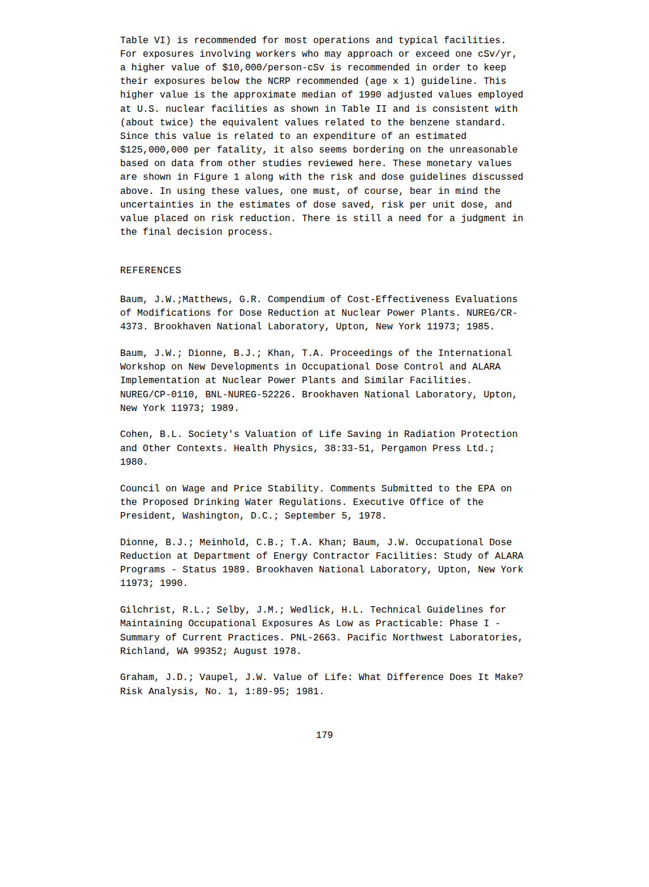Table VI) is recommended for most operations and typical facilities. For exposures involving workers who may approach or exceed one cSv/yr, a higher value of $10,000/person-cSv is recommended in order to keep their exposures below the NCRP recommended (age x 1) guideline. This higher value is the approximate median of 1990 adjusted values employed at U.S. nuclear facilities as shown in Table II and is consistent with (about twice) the equivalent values related to the benzene standard. Since this value is related to an expenditure of an estimated $125,000,000 per fatality, it also seems bordering on the unreasonable based on data from other studies reviewed here. These monetary values are shown in Figure 1 along with the risk and dose guidelines discussed above. In using these values, one must, of course, bear in mind the uncertainties in the estimates of dose saved, risk per unit dose, and value placed on risk reduction. There is still a need for a judgment in the final decision process.
REFERENCES
Baum, J.W.;Matthews, G.R. Compendium of Cost-Effectiveness Evaluations of Modifications for Dose Reduction at Nuclear Power Plants. NUREG/CR-4373. Brookhaven National Laboratory, Upton, New York 11973; 1985.
Baum, J.W.; Dionne, B.J.; Khan, T.A. Proceedings of the International Workshop on New Developments in Occupational Dose Control and ALARA Implementation at Nuclear Power Plants and Similar Facilities. NUREG/CP-0110, BNL-NUREG-52226. Brookhaven National Laboratory, Upton, New York 11973; 1989.
Cohen, B.L. Society's Valuation of Life Saving in Radiation Protection and Other Contexts. Health Physics, 38:33-51, Pergamon Press Ltd.; 1980.
Council on Wage and Price Stability. Comments Submitted to the EPA on the Proposed Drinking Water Regulations. Executive Office of the President, Washington, D.C.; September 5, 1978.
Dionne, B.J.; Meinhold, C.B.; T.A. Khan; Baum, J.W. Occupational Dose Reduction at Department of Energy Contractor Facilities: Study of ALARA Programs - Status 1989. Brookhaven National Laboratory, Upton, New York 11973; 1990.
Gilchrist, R.L.; Selby, J.M.; Wedlick, H.L. Technical Guidelines for Maintaining Occupational Exposures As Low as Practicable: Phase I - Summary of Current Practices. PNL-2663. Pacific Northwest Laboratories, Richland, WA 99352; August 1978.
Graham, J.D.; Vaupel, J.W. Value of Life: What Difference Does It Make? Risk Analysis, No. 1, 1:89-95; 1981.
179